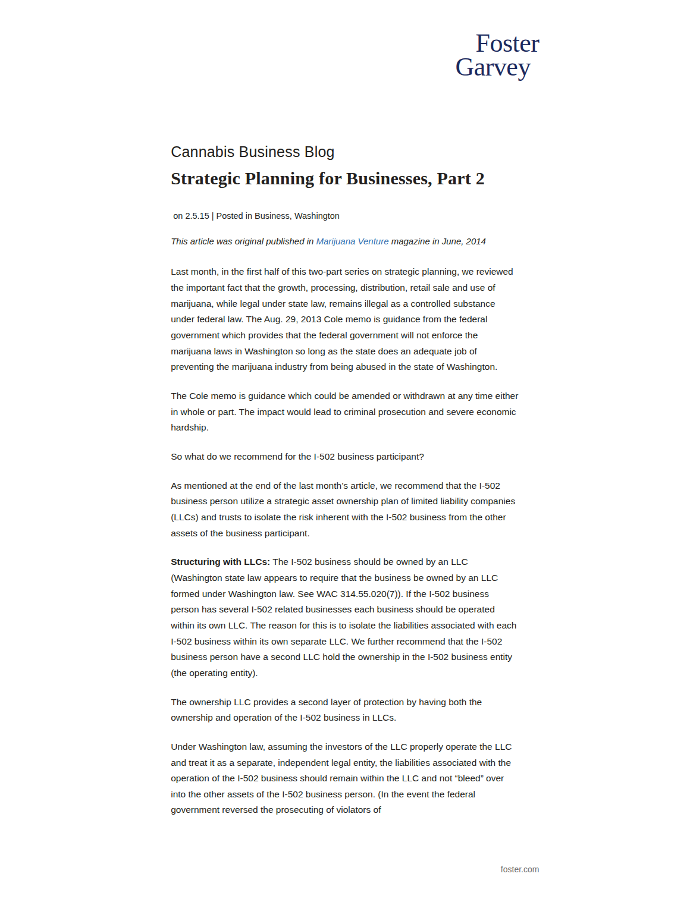Foster Garvey
Cannabis Business Blog
Strategic Planning for Businesses, Part 2
on 2.5.15 | Posted in Business, Washington
This article was original published in Marijuana Venture magazine in June, 2014
Last month, in the first half of this two-part series on strategic planning, we reviewed the important fact that the growth, processing, distribution, retail sale and use of marijuana, while legal under state law, remains illegal as a controlled substance under federal law. The Aug. 29, 2013 Cole memo is guidance from the federal government which provides that the federal government will not enforce the marijuana laws in Washington so long as the state does an adequate job of preventing the marijuana industry from being abused in the state of Washington.
The Cole memo is guidance which could be amended or withdrawn at any time either in whole or part. The impact would lead to criminal prosecution and severe economic hardship.
So what do we recommend for the I-502 business participant?
As mentioned at the end of the last month’s article, we recommend that the I-502 business person utilize a strategic asset ownership plan of limited liability companies (LLCs) and trusts to isolate the risk inherent with the I-502 business from the other assets of the business participant.
Structuring with LLCs: The I-502 business should be owned by an LLC (Washington state law appears to require that the business be owned by an LLC formed under Washington law. See WAC 314.55.020(7)). If the I-502 business person has several I-502 related businesses each business should be operated within its own LLC. The reason for this is to isolate the liabilities associated with each I-502 business within its own separate LLC. We further recommend that the I-502 business person have a second LLC hold the ownership in the I-502 business entity (the operating entity).
The ownership LLC provides a second layer of protection by having both the ownership and operation of the I-502 business in LLCs.
Under Washington law, assuming the investors of the LLC properly operate the LLC and treat it as a separate, independent legal entity, the liabilities associated with the operation of the I-502 business should remain within the LLC and not “bleed” over into the other assets of the I-502 business person. (In the event the federal government reversed the prosecuting of violators of
foster.com